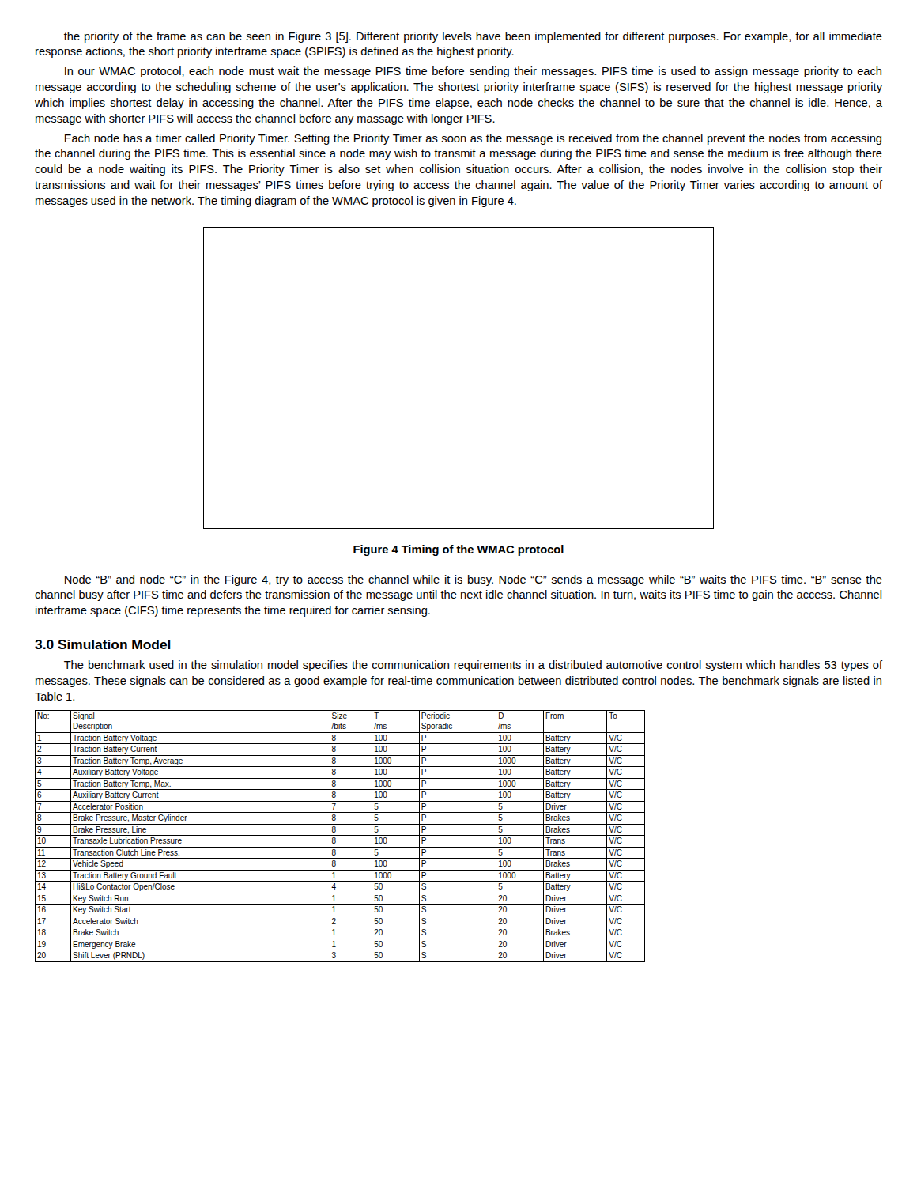the priority of the frame as can be seen in Figure 3 [5]. Different priority levels have been implemented for different purposes. For example, for all immediate response actions, the short priority interframe space (SPIFS) is defined as the highest priority.
In our WMAC protocol, each node must wait the message PIFS time before sending their messages. PIFS time is used to assign message priority to each message according to the scheduling scheme of the user's application. The shortest priority interframe space (SIFS) is reserved for the highest message priority which implies shortest delay in accessing the channel. After the PIFS time elapse, each node checks the channel to be sure that the channel is idle. Hence, a message with shorter PIFS will access the channel before any massage with longer PIFS.
Each node has a timer called Priority Timer. Setting the Priority Timer as soon as the message is received from the channel prevent the nodes from accessing the channel during the PIFS time. This is essential since a node may wish to transmit a message during the PIFS time and sense the medium is free although there could be a node waiting its PIFS. The Priority Timer is also set when collision situation occurs. After a collision, the nodes involve in the collision stop their transmissions and wait for their messages’ PIFS times before trying to access the channel again. The value of the Priority Timer varies according to amount of messages used in the network. The timing diagram of the WMAC protocol is given in Figure 4.
Figure 4 Timing of the WMAC protocol
Node “B” and node “C” in the Figure 4, try to access the channel while it is busy. Node “C” sends a message while “B” waits the PIFS time. “B” sense the channel busy after PIFS time and defers the transmission of the message until the next idle channel situation. In turn, waits its PIFS time to gain the access. Channel interframe space (CIFS) time represents the time required for carrier sensing.
3.0 Simulation Model
The benchmark used in the simulation model specifies the communication requirements in a distributed automotive control system which handles 53 types of messages. These signals can be considered as a good example for real-time communication between distributed control nodes. The benchmark signals are listed in Table 1.
| No: | Signal Description | Size /bits | T /ms | Periodic Sporadic | D /ms | From | To |
| --- | --- | --- | --- | --- | --- | --- | --- |
| 1 | Traction Battery Voltage | 8 | 100 | P | 100 | Battery | V/C |
| 2 | Traction Battery Current | 8 | 100 | P | 100 | Battery | V/C |
| 3 | Traction Battery Temp, Average | 8 | 1000 | P | 1000 | Battery | V/C |
| 4 | Auxiliary Battery Voltage | 8 | 100 | P | 100 | Battery | V/C |
| 5 | Traction Battery Temp, Max. | 8 | 1000 | P | 1000 | Battery | V/C |
| 6 | Auxiliary Battery Current | 8 | 100 | P | 100 | Battery | V/C |
| 7 | Accelerator Position | 7 | 5 | P | 5 | Driver | V/C |
| 8 | Brake Pressure, Master Cylinder | 8 | 5 | P | 5 | Brakes | V/C |
| 9 | Brake Pressure, Line | 8 | 5 | P | 5 | Brakes | V/C |
| 10 | Transaxle Lubrication Pressure | 8 | 100 | P | 100 | Trans | V/C |
| 11 | Transaction Clutch Line Press. | 8 | 5 | P | 5 | Trans | V/C |
| 12 | Vehicle Speed | 8 | 100 | P | 100 | Brakes | V/C |
| 13 | Traction Battery Ground Fault | 1 | 1000 | P | 1000 | Battery | V/C |
| 14 | Hi&Lo Contactor Open/Close | 4 | 50 | S | 5 | Battery | V/C |
| 15 | Key Switch Run | 1 | 50 | S | 20 | Driver | V/C |
| 16 | Key Switch Start | 1 | 50 | S | 20 | Driver | V/C |
| 17 | Accelerator Switch | 2 | 50 | S | 20 | Driver | V/C |
| 18 | Brake Switch | 1 | 20 | S | 20 | Brakes | V/C |
| 19 | Emergency Brake | 1 | 50 | S | 20 | Driver | V/C |
| 20 | Shift Lever (PRNDL) | 3 | 50 | S | 20 | Driver | V/C |